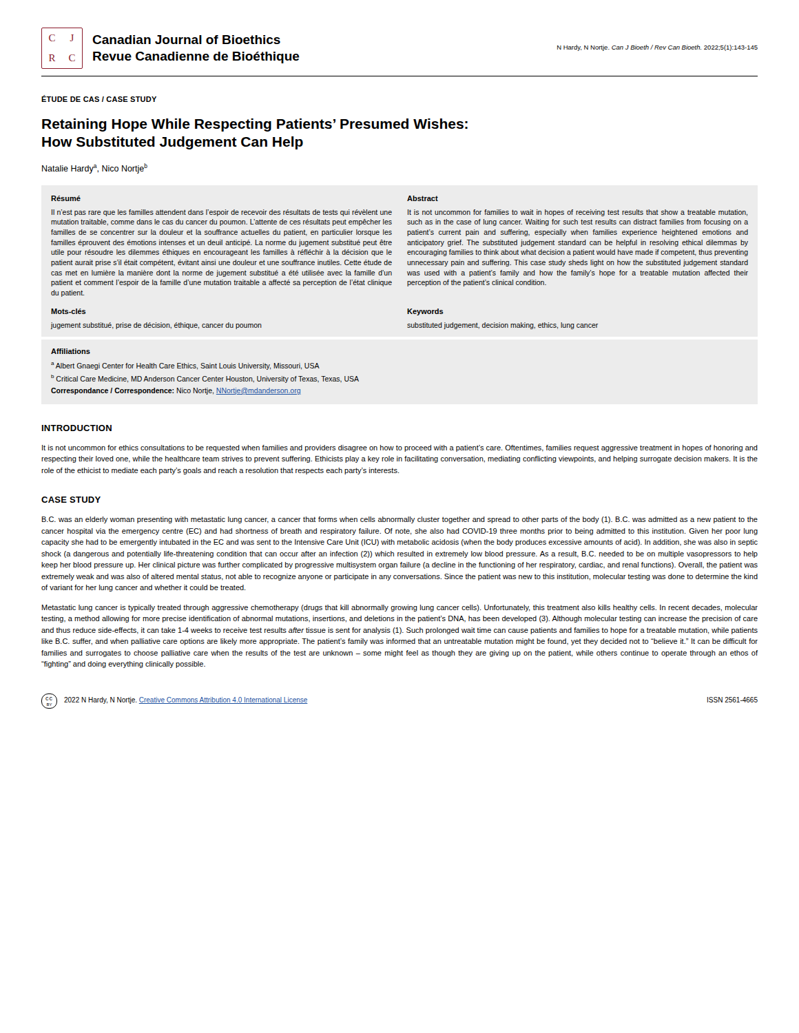CJRC
Canadian Journal of Bioethics
Revue Canadienne de Bioéthique
N Hardy, N Nortje. Can J Bioeth / Rev Can Bioeth. 2022;5(1):143-145
ÉTUDE DE CAS / CASE STUDY
Retaining Hope While Respecting Patients’ Presumed Wishes:
How Substituted Judgement Can Help
Natalie Hardya, Nico Nortjeb
Résumé
Il n’est pas rare que les familles attendent dans l’espoir de recevoir des résultats de tests qui révèlent une mutation traitable, comme dans le cas du cancer du poumon. L’attente de ces résultats peut empêcher les familles de se concentrer sur la douleur et la souffrance actuelles du patient, en particulier lorsque les familles éprouvent des émotions intenses et un deuil anticipé. La norme du jugement substitué peut être utile pour résoudre les dilemmes éthiques en encourageant les familles à réfléchir à la décision que le patient aurait prise s’il était compétent, évitant ainsi une douleur et une souffrance inutiles. Cette étude de cas met en lumière la manière dont la norme de jugement substitué a été utilisée avec la famille d’un patient et comment l’espoir de la famille d’une mutation traitable a affecté sa perception de l’état clinique du patient.
Abstract
It is not uncommon for families to wait in hopes of receiving test results that show a treatable mutation, such as in the case of lung cancer. Waiting for such test results can distract families from focusing on a patient’s current pain and suffering, especially when families experience heightened emotions and anticipatory grief. The substituted judgement standard can be helpful in resolving ethical dilemmas by encouraging families to think about what decision a patient would have made if competent, thus preventing unnecessary pain and suffering. This case study sheds light on how the substituted judgement standard was used with a patient’s family and how the family’s hope for a treatable mutation affected their perception of the patient’s clinical condition.
Mots-clés
jugement substitué, prise de décision, éthique, cancer du poumon
Keywords
substituted judgement, decision making, ethics, lung cancer
Affiliations
a Albert Gnaegi Center for Health Care Ethics, Saint Louis University, Missouri, USA
b Critical Care Medicine, MD Anderson Cancer Center Houston, University of Texas, Texas, USA
Correspondance / Correspondence: Nico Nortje, NNortje@mdanderson.org
INTRODUCTION
It is not uncommon for ethics consultations to be requested when families and providers disagree on how to proceed with a patient’s care. Oftentimes, families request aggressive treatment in hopes of honoring and respecting their loved one, while the healthcare team strives to prevent suffering. Ethicists play a key role in facilitating conversation, mediating conflicting viewpoints, and helping surrogate decision makers. It is the role of the ethicist to mediate each party’s goals and reach a resolution that respects each party’s interests.
CASE STUDY
B.C. was an elderly woman presenting with metastatic lung cancer, a cancer that forms when cells abnormally cluster together and spread to other parts of the body (1). B.C. was admitted as a new patient to the cancer hospital via the emergency centre (EC) and had shortness of breath and respiratory failure. Of note, she also had COVID-19 three months prior to being admitted to this institution. Given her poor lung capacity she had to be emergently intubated in the EC and was sent to the Intensive Care Unit (ICU) with metabolic acidosis (when the body produces excessive amounts of acid). In addition, she was also in septic shock (a dangerous and potentially life-threatening condition that can occur after an infection (2)) which resulted in extremely low blood pressure. As a result, B.C. needed to be on multiple vasopressors to help keep her blood pressure up. Her clinical picture was further complicated by progressive multisystem organ failure (a decline in the functioning of her respiratory, cardiac, and renal functions). Overall, the patient was extremely weak and was also of altered mental status, not able to recognize anyone or participate in any conversations. Since the patient was new to this institution, molecular testing was done to determine the kind of variant for her lung cancer and whether it could be treated.
Metastatic lung cancer is typically treated through aggressive chemotherapy (drugs that kill abnormally growing lung cancer cells). Unfortunately, this treatment also kills healthy cells. In recent decades, molecular testing, a method allowing for more precise identification of abnormal mutations, insertions, and deletions in the patient’s DNA, has been developed (3). Although molecular testing can increase the precision of care and thus reduce side-effects, it can take 1-4 weeks to receive test results after tissue is sent for analysis (1). Such prolonged wait time can cause patients and families to hope for a treatable mutation, while patients like B.C. suffer, and when palliative care options are likely more appropriate. The patient’s family was informed that an untreatable mutation might be found, yet they decided not to “believe it.” It can be difficult for families and surrogates to choose palliative care when the results of the test are unknown – some might feel as though they are giving up on the patient, while others continue to operate through an ethos of “fighting” and doing everything clinically possible.
cc BY 2022 N Hardy, N Nortje. Creative Commons Attribution 4.0 International License
ISSN 2561-4665